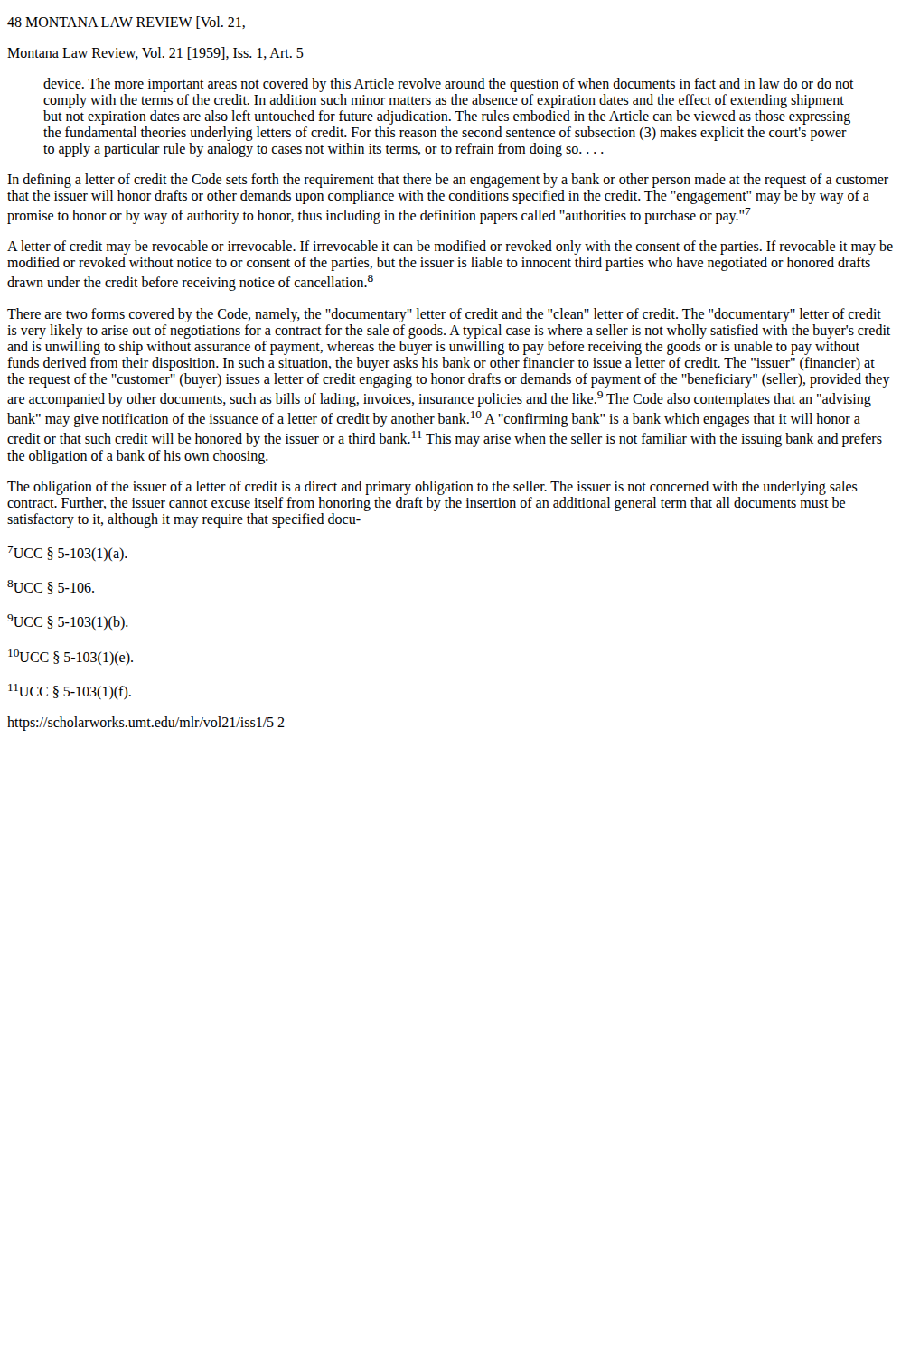48 MONTANA LAW REVIEW [Vol. 21,
Montana Law Review, Vol. 21 [1959], Iss. 1, Art. 5
device. The more important areas not covered by this Article revolve around the question of when documents in fact and in law do or do not comply with the terms of the credit. In addition such minor matters as the absence of expiration dates and the effect of extending shipment but not expiration dates are also left untouched for future adjudication. The rules embodied in the Article can be viewed as those expressing the fundamental theories underlying letters of credit. For this reason the second sentence of subsection (3) makes explicit the court's power to apply a particular rule by analogy to cases not within its terms, or to refrain from doing so. . . .
In defining a letter of credit the Code sets forth the requirement that there be an engagement by a bank or other person made at the request of a customer that the issuer will honor drafts or other demands upon compliance with the conditions specified in the credit. The "engagement" may be by way of a promise to honor or by way of authority to honor, thus including in the definition papers called "authorities to purchase or pay."7
A letter of credit may be revocable or irrevocable. If irrevocable it can be modified or revoked only with the consent of the parties. If revocable it may be modified or revoked without notice to or consent of the parties, but the issuer is liable to innocent third parties who have negotiated or honored drafts drawn under the credit before receiving notice of cancellation.8
There are two forms covered by the Code, namely, the "documentary" letter of credit and the "clean" letter of credit. The "documentary" letter of credit is very likely to arise out of negotiations for a contract for the sale of goods. A typical case is where a seller is not wholly satisfied with the buyer's credit and is unwilling to ship without assurance of payment, whereas the buyer is unwilling to pay before receiving the goods or is unable to pay without funds derived from their disposition. In such a situation, the buyer asks his bank or other financier to issue a letter of credit. The "issuer" (financier) at the request of the "customer" (buyer) issues a letter of credit engaging to honor drafts or demands of payment of the "beneficiary" (seller), provided they are accompanied by other documents, such as bills of lading, invoices, insurance policies and the like.9 The Code also contemplates that an "advising bank" may give notification of the issuance of a letter of credit by another bank.10 A "confirming bank" is a bank which engages that it will honor a credit or that such credit will be honored by the issuer or a third bank.11 This may arise when the seller is not familiar with the issuing bank and prefers the obligation of a bank of his own choosing.
The obligation of the issuer of a letter of credit is a direct and primary obligation to the seller. The issuer is not concerned with the underlying sales contract. Further, the issuer cannot excuse itself from honoring the draft by the insertion of an additional general term that all documents must be satisfactory to it, although it may require that specified docu-
7UCC § 5-103(1)(a).
8UCC § 5-106.
9UCC § 5-103(1)(b).
10UCC § 5-103(1)(e).
11UCC § 5-103(1)(f).
https://scholarworks.umt.edu/mlr/vol21/iss1/5 2